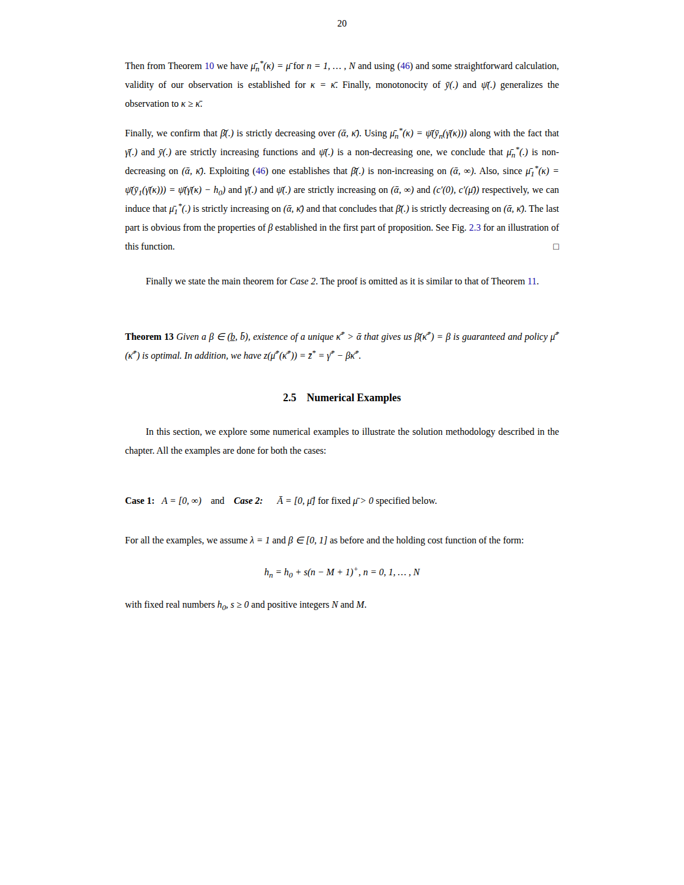20
Then from Theorem 10 we have μ̄n*(κ) = μ̄ for n = 1, … , N and using (46) and some straightforward calculation, validity of our observation is established for κ = κ̄. Finally, monotonocity of ȳ(.) and ψ̄(.) generalizes the observation to κ ≥ κ̄.
Finally, we confirm that β̄(.) is strictly decreasing over (ᾱ, κ̄). Using μ̄n*(κ) = ψ̄(ȳn(γ̄(κ))) along with the fact that γ̄(.) and ȳ(.) are strictly increasing functions and ψ̄(.) is a non-decreasing one, we conclude that μ̄n*(.) is non-decreasing on (ᾱ, κ̄). Exploiting (46) one establishes that β̄(.) is non-increasing on (ᾱ, ∞). Also, since μ̄1*(κ) = ψ̄(ȳ1(γ̄(κ))) = ψ̄(γ̄(κ) − h0) and γ̄(.) and ψ̄(.) are strictly increasing on (ᾱ, ∞) and (c′(0), c′(μ̄)) respectively, we can induce that μ̄1*(.) is strictly increasing on (ᾱ, κ̄) and that concludes that β̄(.) is strictly decreasing on (ᾱ, κ̄). The last part is obvious from the properties of β established in the first part of proposition. See Fig. 2.3 for an illustration of this function. □
Finally we state the main theorem for Case 2. The proof is omitted as it is similar to that of Theorem 11.
Theorem 13 Given a β ∈ (b̲, b̄), existence of a unique κ̄* > ᾱ that gives us β̄(κ̄*) = β is guaranteed and policy μ̄*(κ̄*) is optimal. In addition, we have z(μ̄*(κ̄*)) = z̄* = γ̄* − βκ̄*.
2.5 Numerical Examples
In this section, we explore some numerical examples to illustrate the solution methodology described in the chapter. All the examples are done for both the cases:
Case 1: A = [0, ∞) and Case 2: Ā = [0, μ̄] for fixed μ̄ > 0 specified below.
For all the examples, we assume λ = 1 and β ∈ [0, 1] as before and the holding cost function of the form:
hn = h0 + s(n − M + 1)+, n = 0, 1, … , N
with fixed real numbers h0, s ≥ 0 and positive integers N and M.